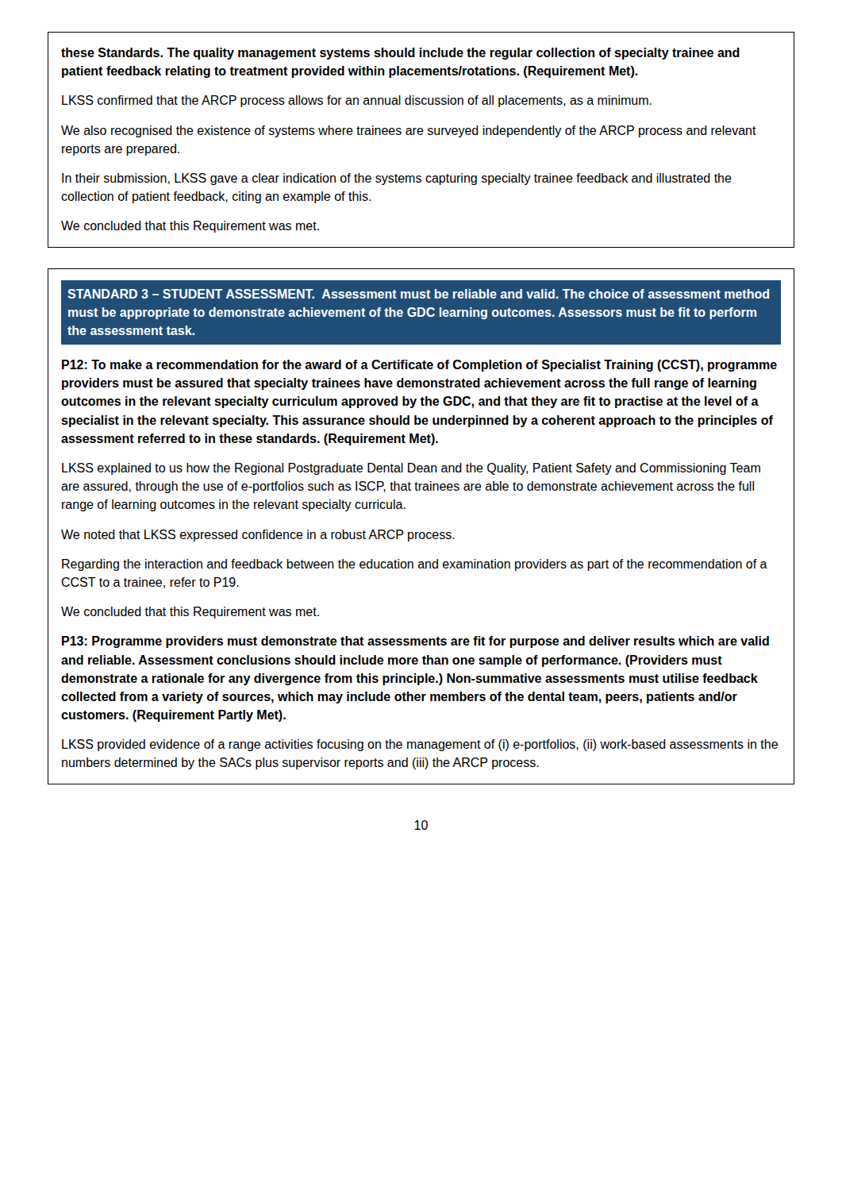these Standards. The quality management systems should include the regular collection of specialty trainee and patient feedback relating to treatment provided within placements/rotations. (Requirement Met).
LKSS confirmed that the ARCP process allows for an annual discussion of all placements, as a minimum.
We also recognised the existence of systems where trainees are surveyed independently of the ARCP process and relevant reports are prepared.
In their submission, LKSS gave a clear indication of the systems capturing specialty trainee feedback and illustrated the collection of patient feedback, citing an example of this.
We concluded that this Requirement was met.
STANDARD 3 – STUDENT ASSESSMENT. Assessment must be reliable and valid. The choice of assessment method must be appropriate to demonstrate achievement of the GDC learning outcomes. Assessors must be fit to perform the assessment task.
P12: To make a recommendation for the award of a Certificate of Completion of Specialist Training (CCST), programme providers must be assured that specialty trainees have demonstrated achievement across the full range of learning outcomes in the relevant specialty curriculum approved by the GDC, and that they are fit to practise at the level of a specialist in the relevant specialty. This assurance should be underpinned by a coherent approach to the principles of assessment referred to in these standards. (Requirement Met).
LKSS explained to us how the Regional Postgraduate Dental Dean and the Quality, Patient Safety and Commissioning Team are assured, through the use of e-portfolios such as ISCP, that trainees are able to demonstrate achievement across the full range of learning outcomes in the relevant specialty curricula.
We noted that LKSS expressed confidence in a robust ARCP process.
Regarding the interaction and feedback between the education and examination providers as part of the recommendation of a CCST to a trainee, refer to P19.
We concluded that this Requirement was met.
P13: Programme providers must demonstrate that assessments are fit for purpose and deliver results which are valid and reliable. Assessment conclusions should include more than one sample of performance. (Providers must demonstrate a rationale for any divergence from this principle.) Non-summative assessments must utilise feedback collected from a variety of sources, which may include other members of the dental team, peers, patients and/or customers. (Requirement Partly Met).
LKSS provided evidence of a range activities focusing on the management of (i) e-portfolios, (ii) work-based assessments in the numbers determined by the SACs plus supervisor reports and (iii) the ARCP process.
10